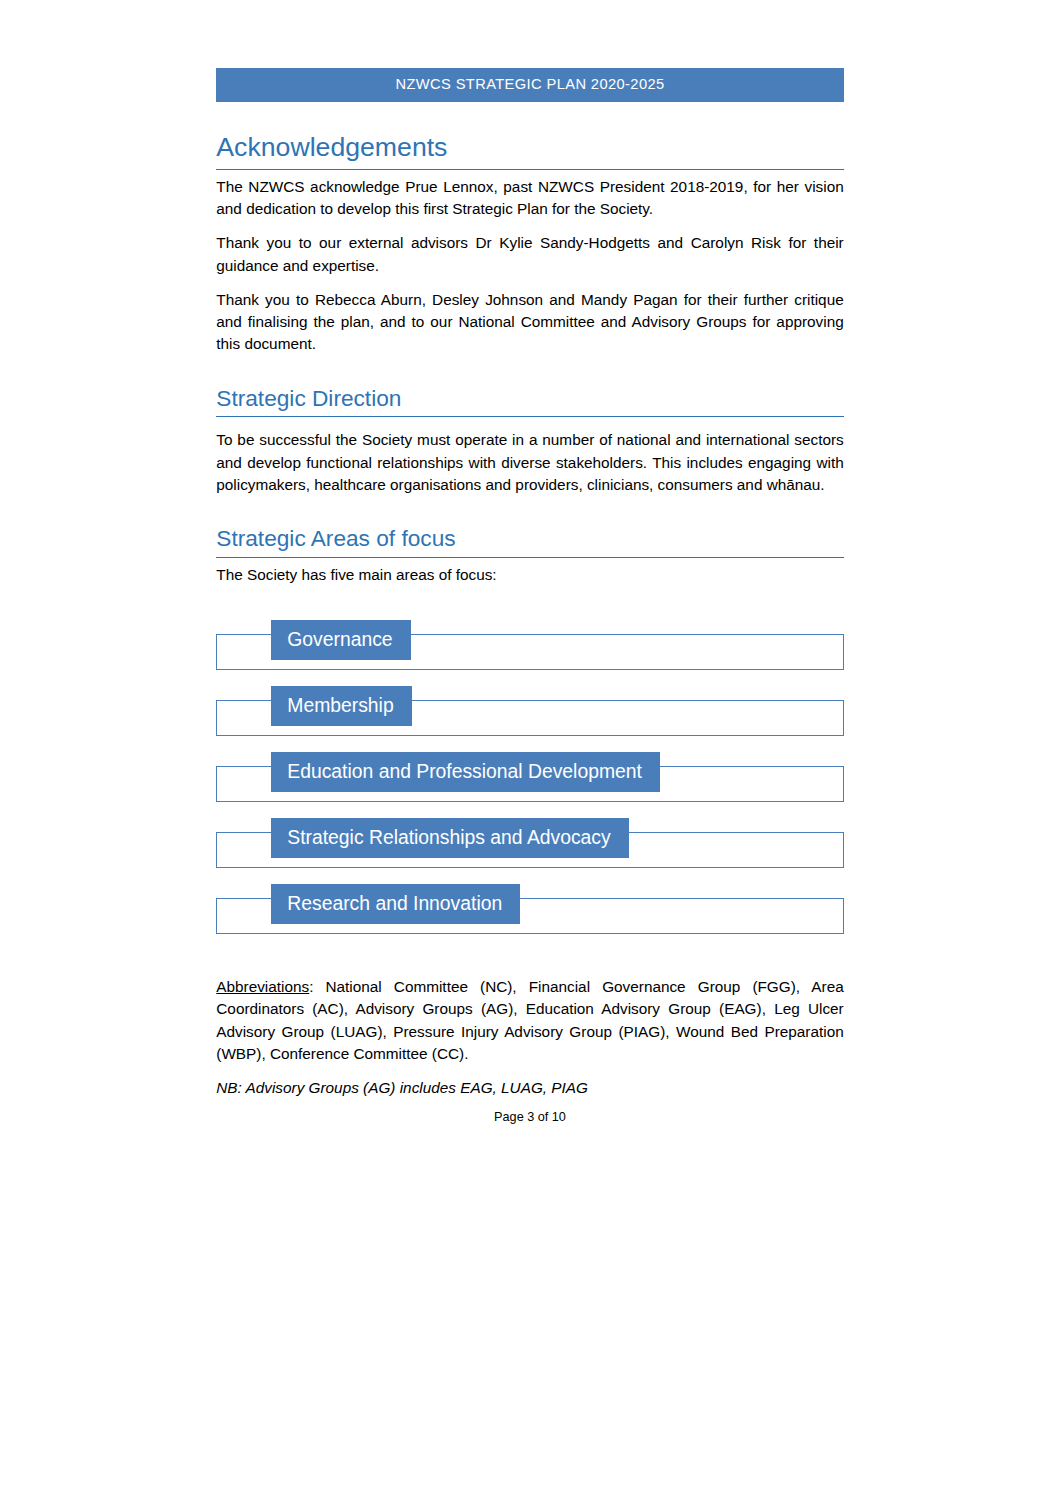NZWCS STRATEGIC PLAN 2020-2025
Acknowledgements
The NZWCS acknowledge Prue Lennox, past NZWCS President 2018-2019, for her vision and dedication to develop this first Strategic Plan for the Society.
Thank you to our external advisors Dr Kylie Sandy-Hodgetts and Carolyn Risk for their guidance and expertise.
Thank you to Rebecca Aburn, Desley Johnson and Mandy Pagan for their further critique and finalising the plan, and to our National Committee and Advisory Groups for approving this document.
Strategic Direction
To be successful the Society must operate in a number of national and international sectors and develop functional relationships with diverse stakeholders. This includes engaging with policymakers, healthcare organisations and providers, clinicians, consumers and whānau.
Strategic Areas of focus
The Society has five main areas of focus:
Governance
Membership
Education and Professional Development
Strategic Relationships and Advocacy
Research and Innovation
Abbreviations: National Committee (NC), Financial Governance Group (FGG), Area Coordinators (AC), Advisory Groups (AG), Education Advisory Group (EAG), Leg Ulcer Advisory Group (LUAG), Pressure Injury Advisory Group (PIAG), Wound Bed Preparation (WBP), Conference Committee (CC).
NB: Advisory Groups (AG) includes EAG, LUAG, PIAG
Page 3 of 10